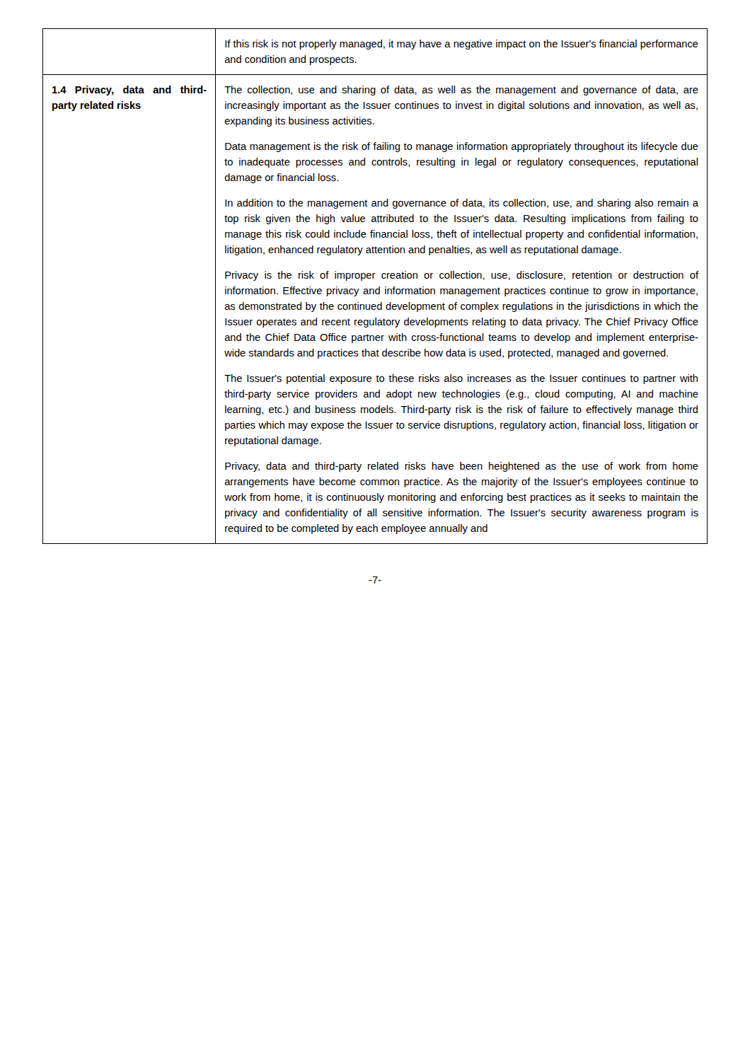| | If this risk is not properly managed, it may have a negative impact on the Issuer's financial performance and condition and prospects. |
| 1.4 Privacy, data and third-party related risks | The collection, use and sharing of data, as well as the management and governance of data, are increasingly important as the Issuer continues to invest in digital solutions and innovation, as well as, expanding its business activities. Data management is the risk of failing to manage information appropriately throughout its lifecycle due to inadequate processes and controls, resulting in legal or regulatory consequences, reputational damage or financial loss. In addition to the management and governance of data, its collection, use, and sharing also remain a top risk given the high value attributed to the Issuer's data. Resulting implications from failing to manage this risk could include financial loss, theft of intellectual property and confidential information, litigation, enhanced regulatory attention and penalties, as well as reputational damage. Privacy is the risk of improper creation or collection, use, disclosure, retention or destruction of information. Effective privacy and information management practices continue to grow in importance, as demonstrated by the continued development of complex regulations in the jurisdictions in which the Issuer operates and recent regulatory developments relating to data privacy. The Chief Privacy Office and the Chief Data Office partner with cross-functional teams to develop and implement enterprise-wide standards and practices that describe how data is used, protected, managed and governed. The Issuer's potential exposure to these risks also increases as the Issuer continues to partner with third-party service providers and adopt new technologies (e.g., cloud computing, AI and machine learning, etc.) and business models. Third-party risk is the risk of failure to effectively manage third parties which may expose the Issuer to service disruptions, regulatory action, financial loss, litigation or reputational damage. Privacy, data and third-party related risks have been heightened as the use of work from home arrangements have become common practice. As the majority of the Issuer's employees continue to work from home, it is continuously monitoring and enforcing best practices as it seeks to maintain the privacy and confidentiality of all sensitive information. The Issuer's security awareness program is required to be completed by each employee annually and |
-7-